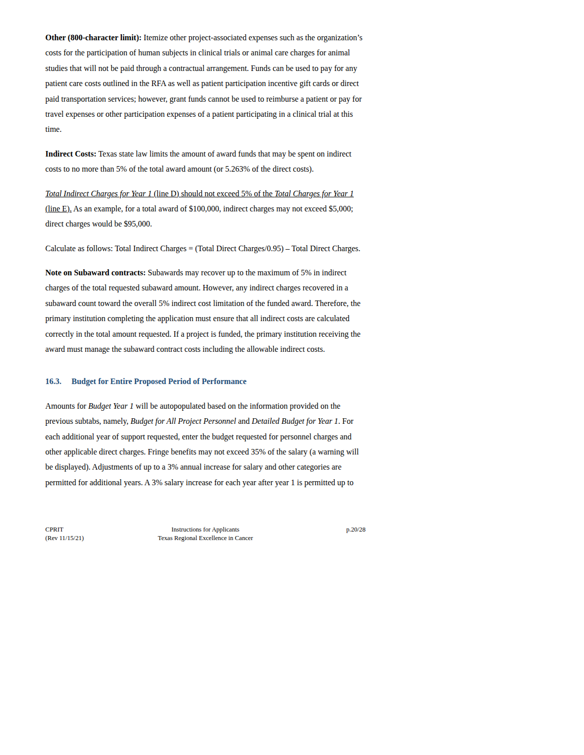Other (800-character limit): Itemize other project-associated expenses such as the organization’s costs for the participation of human subjects in clinical trials or animal care charges for animal studies that will not be paid through a contractual arrangement. Funds can be used to pay for any patient care costs outlined in the RFA as well as patient participation incentive gift cards or direct paid transportation services; however, grant funds cannot be used to reimburse a patient or pay for travel expenses or other participation expenses of a patient participating in a clinical trial at this time.
Indirect Costs: Texas state law limits the amount of award funds that may be spent on indirect costs to no more than 5% of the total award amount (or 5.263% of the direct costs).
Total Indirect Charges for Year 1 (line D) should not exceed 5% of the Total Charges for Year 1 (line E). As an example, for a total award of $100,000, indirect charges may not exceed $5,000; direct charges would be $95,000.
Calculate as follows: Total Indirect Charges = (Total Direct Charges/0.95) – Total Direct Charges.
Note on Subaward contracts: Subawards may recover up to the maximum of 5% in indirect charges of the total requested subaward amount. However, any indirect charges recovered in a subaward count toward the overall 5% indirect cost limitation of the funded award. Therefore, the primary institution completing the application must ensure that all indirect costs are calculated correctly in the total amount requested. If a project is funded, the primary institution receiving the award must manage the subaward contract costs including the allowable indirect costs.
16.3. Budget for Entire Proposed Period of Performance
Amounts for Budget Year 1 will be autopopulated based on the information provided on the previous subtabs, namely, Budget for All Project Personnel and Detailed Budget for Year 1. For each additional year of support requested, enter the budget requested for personnel charges and other applicable direct charges. Fringe benefits may not exceed 35% of the salary (a warning will be displayed). Adjustments of up to a 3% annual increase for salary and other categories are permitted for additional years. A 3% salary increase for each year after year 1 is permitted up to
| CPRIT | Instructions for Applicants | p.20/28 |
| (Rev 11/15/21) | Texas Regional Excellence in Cancer | |